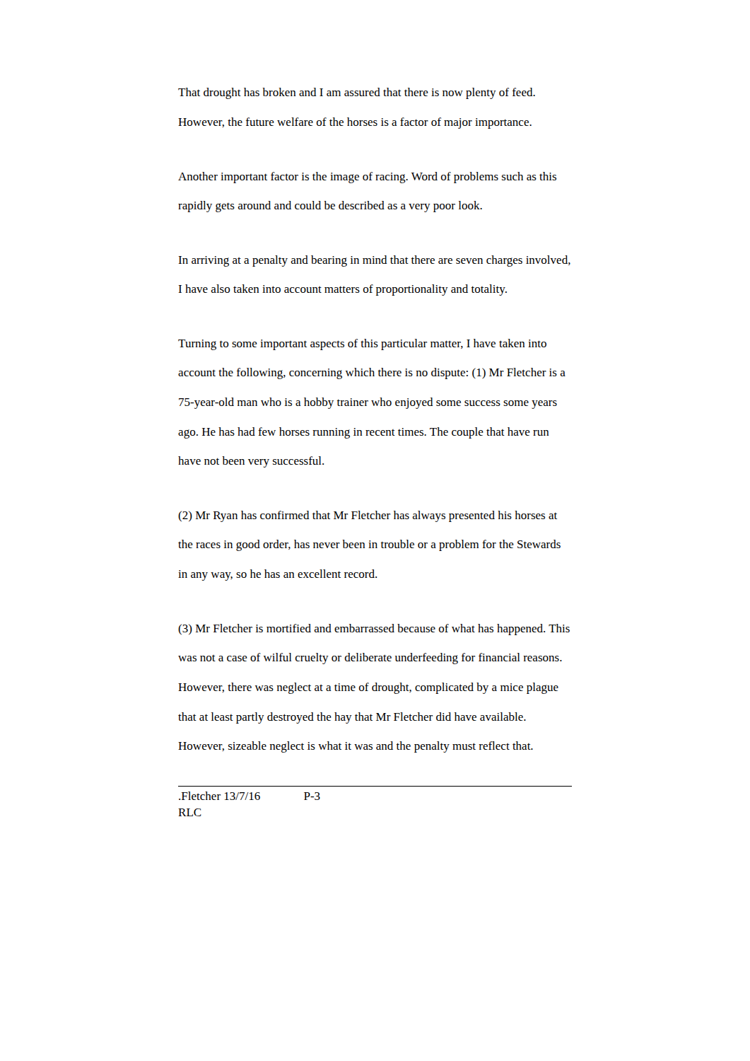That drought has broken and I am assured that there is now plenty of feed. However, the future welfare of the horses is a factor of major importance.
Another important factor is the image of racing. Word of problems such as this rapidly gets around and could be described as a very poor look.
In arriving at a penalty and bearing in mind that there are seven charges involved, I have also taken into account matters of proportionality and totality.
Turning to some important aspects of this particular matter, I have taken into account the following, concerning which there is no dispute: (1) Mr Fletcher is a 75-year-old man who is a hobby trainer who enjoyed some success some years ago. He has had few horses running in recent times. The couple that have run have not been very successful.
(2) Mr Ryan has confirmed that Mr Fletcher has always presented his horses at the races in good order, has never been in trouble or a problem for the Stewards in any way, so he has an excellent record.
(3) Mr Fletcher is mortified and embarrassed because of what has happened. This was not a case of wilful cruelty or deliberate underfeeding for financial reasons. However, there was neglect at a time of drought, complicated by a mice plague that at least partly destroyed the hay that Mr Fletcher did have available. However, sizeable neglect is what it was and the penalty must reflect that.
.Fletcher 13/7/16 P-3
RLC